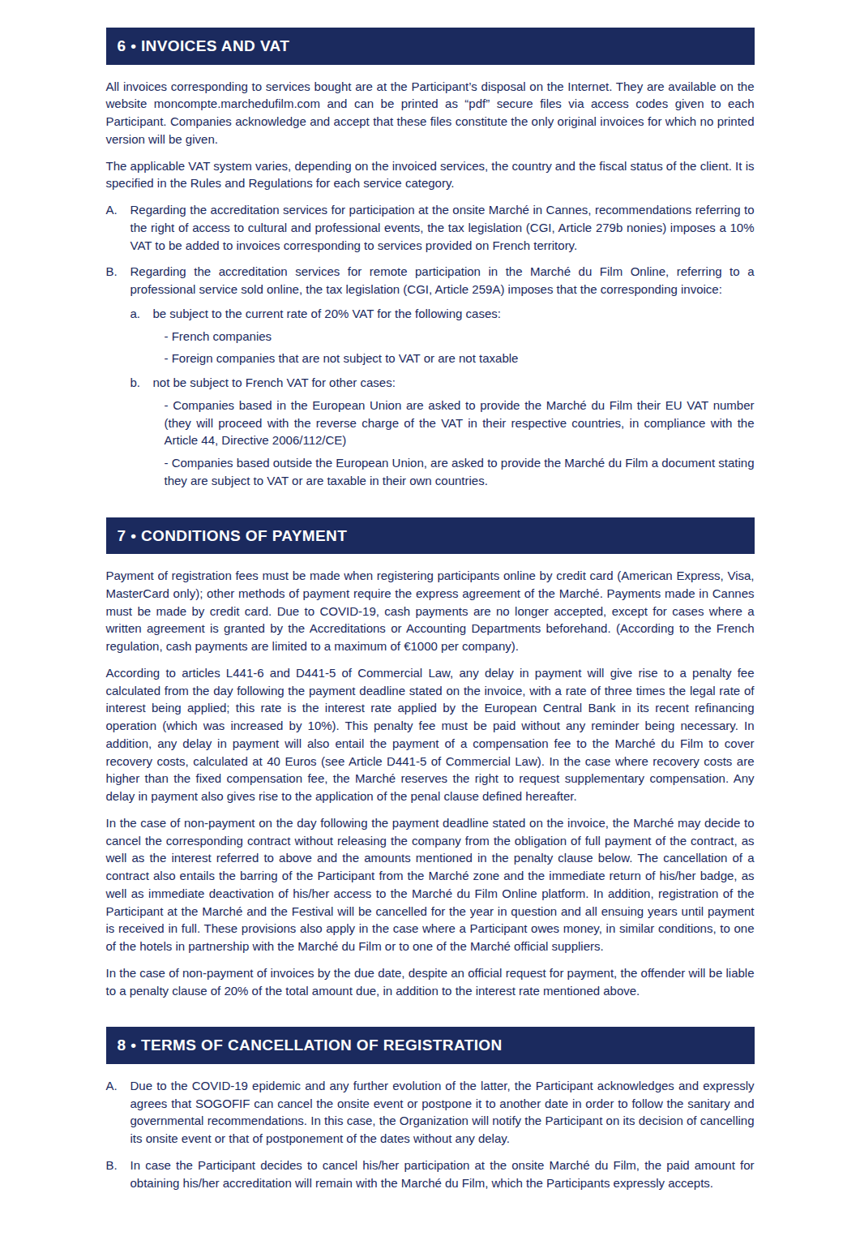6 • Invoices and VAT
All invoices corresponding to services bought are at the Participant’s disposal on the Internet. They are available on the website moncompte.marchedufilm.com and can be printed as “pdf” secure files via access codes given to each Participant. Companies acknowledge and accept that these files constitute the only original invoices for which no printed version will be given.
The applicable VAT system varies, depending on the invoiced services, the country and the fiscal status of the client. It is specified in the Rules and Regulations for each service category.
Regarding the accreditation services for participation at the onsite Marché in Cannes, recommendations referring to the right of access to cultural and professional events, the tax legislation (CGI, Article 279b nonies) imposes a 10% VAT to be added to invoices corresponding to services provided on French territory.
Regarding the accreditation services for remote participation in the Marché du Film Online, referring to a professional service sold online, the tax legislation (CGI, Article 259A) imposes that the corresponding invoice:
be subject to the current rate of 20% VAT for the following cases:
- French companies
- Foreign companies that are not subject to VAT or are not taxable
not be subject to French VAT for other cases:
- Companies based in the European Union are asked to provide the Marché du Film their EU VAT number (they will proceed with the reverse charge of the VAT in their respective countries, in compliance with the Article 44, Directive 2006/112/CE)
- Companies based outside the European Union, are asked to provide the Marché du Film a document stating they are subject to VAT or are taxable in their own countries.
7 • Conditions of Payment
Payment of registration fees must be made when registering participants online by credit card (American Express, Visa, MasterCard only); other methods of payment require the express agreement of the Marché. Payments made in Cannes must be made by credit card. Due to COVID-19, cash payments are no longer accepted, except for cases where a written agreement is granted by the Accreditations or Accounting Departments beforehand. (According to the French regulation, cash payments are limited to a maximum of €1000 per company).
According to articles L441-6 and D441-5 of Commercial Law, any delay in payment will give rise to a penalty fee calculated from the day following the payment deadline stated on the invoice, with a rate of three times the legal rate of interest being applied; this rate is the interest rate applied by the European Central Bank in its recent refinancing operation (which was increased by 10%). This penalty fee must be paid without any reminder being necessary. In addition, any delay in payment will also entail the payment of a compensation fee to the Marché du Film to cover recovery costs, calculated at 40 Euros (see Article D441-5 of Commercial Law). In the case where recovery costs are higher than the fixed compensation fee, the Marché reserves the right to request supplementary compensation. Any delay in payment also gives rise to the application of the penal clause defined hereafter.
In the case of non-payment on the day following the payment deadline stated on the invoice, the Marché may decide to cancel the corresponding contract without releasing the company from the obligation of full payment of the contract, as well as the interest referred to above and the amounts mentioned in the penalty clause below. The cancellation of a contract also entails the barring of the Participant from the Marché zone and the immediate return of his/her badge, as well as immediate deactivation of his/her access to the Marché du Film Online platform. In addition, registration of the Participant at the Marché and the Festival will be cancelled for the year in question and all ensuing years until payment is received in full. These provisions also apply in the case where a Participant owes money, in similar conditions, to one of the hotels in partnership with the Marché du Film or to one of the Marché official suppliers.
In the case of non-payment of invoices by the due date, despite an official request for payment, the offender will be liable to a penalty clause of 20% of the total amount due, in addition to the interest rate mentioned above.
8 • Terms of Cancellation of Registration
Due to the COVID-19 epidemic and any further evolution of the latter, the Participant acknowledges and expressly agrees that SOGOFIF can cancel the onsite event or postpone it to another date in order to follow the sanitary and governmental recommendations. In this case, the Organization will notify the Participant on its decision of cancelling its onsite event or that of postponement of the dates without any delay.
In case the Participant decides to cancel his/her participation at the onsite Marché du Film, the paid amount for obtaining his/her accreditation will remain with the Marché du Film, which the Participants expressly accepts.